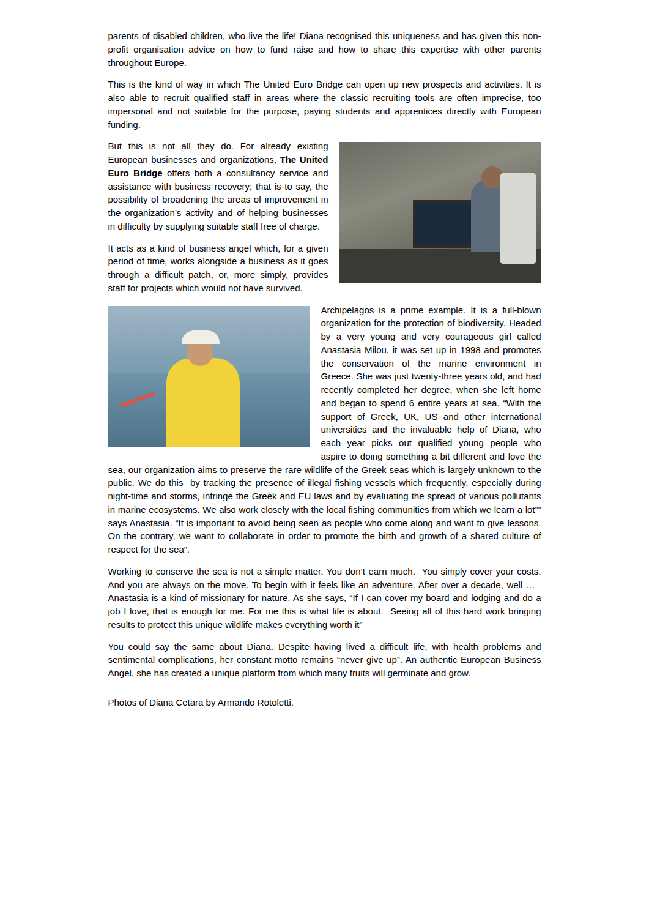parents of disabled children, who live the life! Diana recognised this uniqueness and has given this non-profit organisation advice on how to fund raise and how to share this expertise with other parents throughout Europe.
This is the kind of way in which The United Euro Bridge can open up new prospects and activities. It is also able to recruit qualified staff in areas where the classic recruiting tools are often imprecise, too impersonal and not suitable for the purpose, paying students and apprentices directly with European funding.
But this is not all they do. For already existing European businesses and organizations, The United Euro Bridge offers both a consultancy service and assistance with business recovery; that is to say, the possibility of broadening the areas of improvement in the organization’s activity and of helping businesses in difficulty by supplying suitable staff free of charge.
It acts as a kind of business angel which, for a given period of time, works alongside a business as it goes through a difficult patch, or, more simply, provides staff for projects which would not have survived.
Archipelagos is a prime example. It is a full-blown organization for the protection of biodiversity. Headed by a very young and very courageous girl called Anastasia Milou, it was set up in 1998 and promotes the conservation of the marine environment in Greece. She was just twenty-three years old, and had recently completed her degree, when she left home and began to spend 6 entire years at sea. “With the support of Greek, UK, US and other international universities and the invaluable help of Diana, who each year picks out qualified young people who aspire to doing something a bit different and love the sea, our organization aims to preserve the rare wildlife of the Greek seas which is largely unknown to the public. We do this by tracking the presence of illegal fishing vessels which frequently, especially during night-time and storms, infringe the Greek and EU laws and by evaluating the spread of various pollutants in marine ecosystems. We also work closely with the local fishing communities from which we learn a lot”” says Anastasia. “It is important to avoid being seen as people who come along and want to give lessons. On the contrary, we want to collaborate in order to promote the birth and growth of a shared culture of respect for the sea”.
Working to conserve the sea is not a simple matter. You don’t earn much. You simply cover your costs. And you are always on the move. To begin with it feels like an adventure. After over a decade, well … Anastasia is a kind of missionary for nature. As she says, “If I can cover my board and lodging and do a job I love, that is enough for me. For me this is what life is about. Seeing all of this hard work bringing results to protect this unique wildlife makes everything worth it”
You could say the same about Diana. Despite having lived a difficult life, with health problems and sentimental complications, her constant motto remains “never give up”. An authentic European Business Angel, she has created a unique platform from which many fruits will germinate and grow.
Photos of Diana Cetara by Armando Rotoletti.